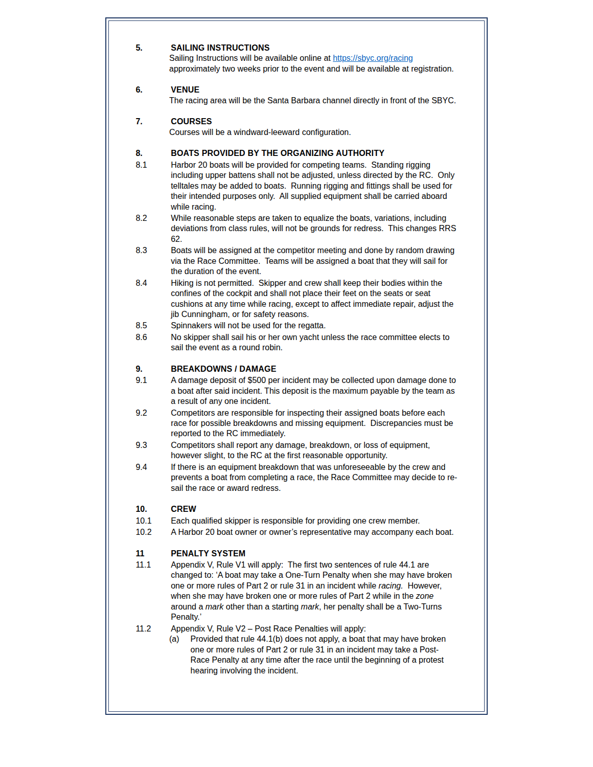5.
SAILING INSTRUCTIONS
Sailing Instructions will be available online at https://sbyc.org/racing approximately two weeks prior to the event and will be available at registration.
6.
VENUE
The racing area will be the Santa Barbara channel directly in front of the SBYC.
7.
COURSES
Courses will be a windward-leeward configuration.
8.
BOATS PROVIDED BY THE ORGANIZING AUTHORITY
8.1
Harbor 20 boats will be provided for competing teams. Standing rigging including upper battens shall not be adjusted, unless directed by the RC. Only telltales may be added to boats. Running rigging and fittings shall be used for their intended purposes only. All supplied equipment shall be carried aboard while racing.
8.2
While reasonable steps are taken to equalize the boats, variations, including deviations from class rules, will not be grounds for redress. This changes RRS 62.
8.3
Boats will be assigned at the competitor meeting and done by random drawing via the Race Committee. Teams will be assigned a boat that they will sail for the duration of the event.
8.4
Hiking is not permitted. Skipper and crew shall keep their bodies within the confines of the cockpit and shall not place their feet on the seats or seat cushions at any time while racing, except to affect immediate repair, adjust the jib Cunningham, or for safety reasons.
8.5
Spinnakers will not be used for the regatta.
8.6
No skipper shall sail his or her own yacht unless the race committee elects to sail the event as a round robin.
9.
BREAKDOWNS / DAMAGE
9.1
A damage deposit of $500 per incident may be collected upon damage done to a boat after said incident. This deposit is the maximum payable by the team as a result of any one incident.
9.2
Competitors are responsible for inspecting their assigned boats before each race for possible breakdowns and missing equipment. Discrepancies must be reported to the RC immediately.
9.3
Competitors shall report any damage, breakdown, or loss of equipment, however slight, to the RC at the first reasonable opportunity.
9.4
If there is an equipment breakdown that was unforeseeable by the crew and prevents a boat from completing a race, the Race Committee may decide to re-sail the race or award redress.
10.
CREW
10.1
Each qualified skipper is responsible for providing one crew member.
10.2
A Harbor 20 boat owner or owner’s representative may accompany each boat.
11
PENALTY SYSTEM
11.1
Appendix V, Rule V1 will apply: The first two sentences of rule 44.1 are changed to: ‘A boat may take a One-Turn Penalty when she may have broken one or more rules of Part 2 or rule 31 in an incident while racing. However, when she may have broken one or more rules of Part 2 while in the zone around a mark other than a starting mark, her penalty shall be a Two-Turns Penalty.’
11.2
Appendix V, Rule V2 – Post Race Penalties will apply:
(a)
Provided that rule 44.1(b) does not apply, a boat that may have broken one or more rules of Part 2 or rule 31 in an incident may take a Post-Race Penalty at any time after the race until the beginning of a protest hearing involving the incident.